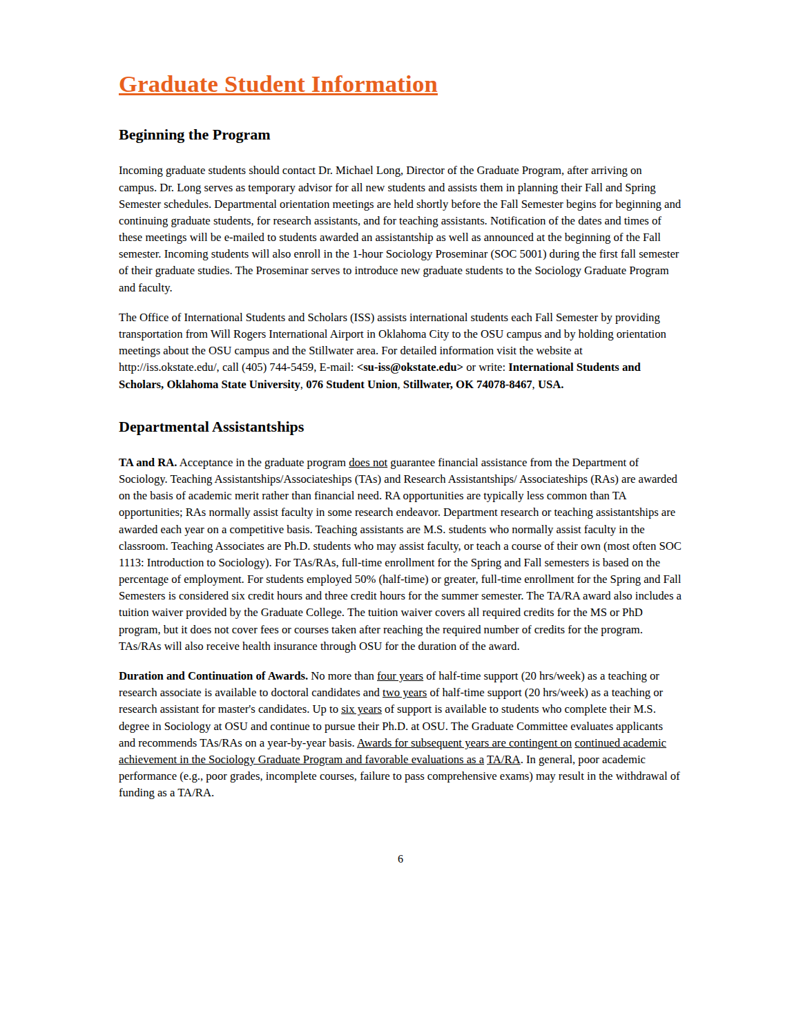Graduate Student Information
Beginning the Program
Incoming graduate students should contact Dr. Michael Long, Director of the Graduate Program, after arriving on campus. Dr. Long serves as temporary advisor for all new students and assists them in planning their Fall and Spring Semester schedules. Departmental orientation meetings are held shortly before the Fall Semester begins for beginning and continuing graduate students, for research assistants, and for teaching assistants. Notification of the dates and times of these meetings will be e-mailed to students awarded an assistantship as well as announced at the beginning of the Fall semester. Incoming students will also enroll in the 1-hour Sociology Proseminar (SOC 5001) during the first fall semester of their graduate studies. The Proseminar serves to introduce new graduate students to the Sociology Graduate Program and faculty.
The Office of International Students and Scholars (ISS) assists international students each Fall Semester by providing transportation from Will Rogers International Airport in Oklahoma City to the OSU campus and by holding orientation meetings about the OSU campus and the Stillwater area. For detailed information visit the website at http://iss.okstate.edu/, call (405) 744-5459, E-mail: <su-iss@okstate.edu> or write: International Students and Scholars, Oklahoma State University, 076 Student Union, Stillwater, OK 74078-8467, USA.
Departmental Assistantships
TA and RA. Acceptance in the graduate program does not guarantee financial assistance from the Department of Sociology. Teaching Assistantships/Associateships (TAs) and Research Assistantships/ Associateships (RAs) are awarded on the basis of academic merit rather than financial need. RA opportunities are typically less common than TA opportunities; RAs normally assist faculty in some research endeavor. Department research or teaching assistantships are awarded each year on a competitive basis. Teaching assistants are M.S. students who normally assist faculty in the classroom. Teaching Associates are Ph.D. students who may assist faculty, or teach a course of their own (most often SOC 1113: Introduction to Sociology). For TAs/RAs, full-time enrollment for the Spring and Fall semesters is based on the percentage of employment. For students employed 50% (half-time) or greater, full-time enrollment for the Spring and Fall Semesters is considered six credit hours and three credit hours for the summer semester. The TA/RA award also includes a tuition waiver provided by the Graduate College. The tuition waiver covers all required credits for the MS or PhD program, but it does not cover fees or courses taken after reaching the required number of credits for the program. TAs/RAs will also receive health insurance through OSU for the duration of the award.
Duration and Continuation of Awards. No more than four years of half-time support (20 hrs/week) as a teaching or research associate is available to doctoral candidates and two years of half-time support (20 hrs/week) as a teaching or research assistant for master's candidates. Up to six years of support is available to students who complete their M.S. degree in Sociology at OSU and continue to pursue their Ph.D. at OSU. The Graduate Committee evaluates applicants and recommends TAs/RAs on a year-by-year basis. Awards for subsequent years are contingent on continued academic achievement in the Sociology Graduate Program and favorable evaluations as a TA/RA. In general, poor academic performance (e.g., poor grades, incomplete courses, failure to pass comprehensive exams) may result in the withdrawal of funding as a TA/RA.
6